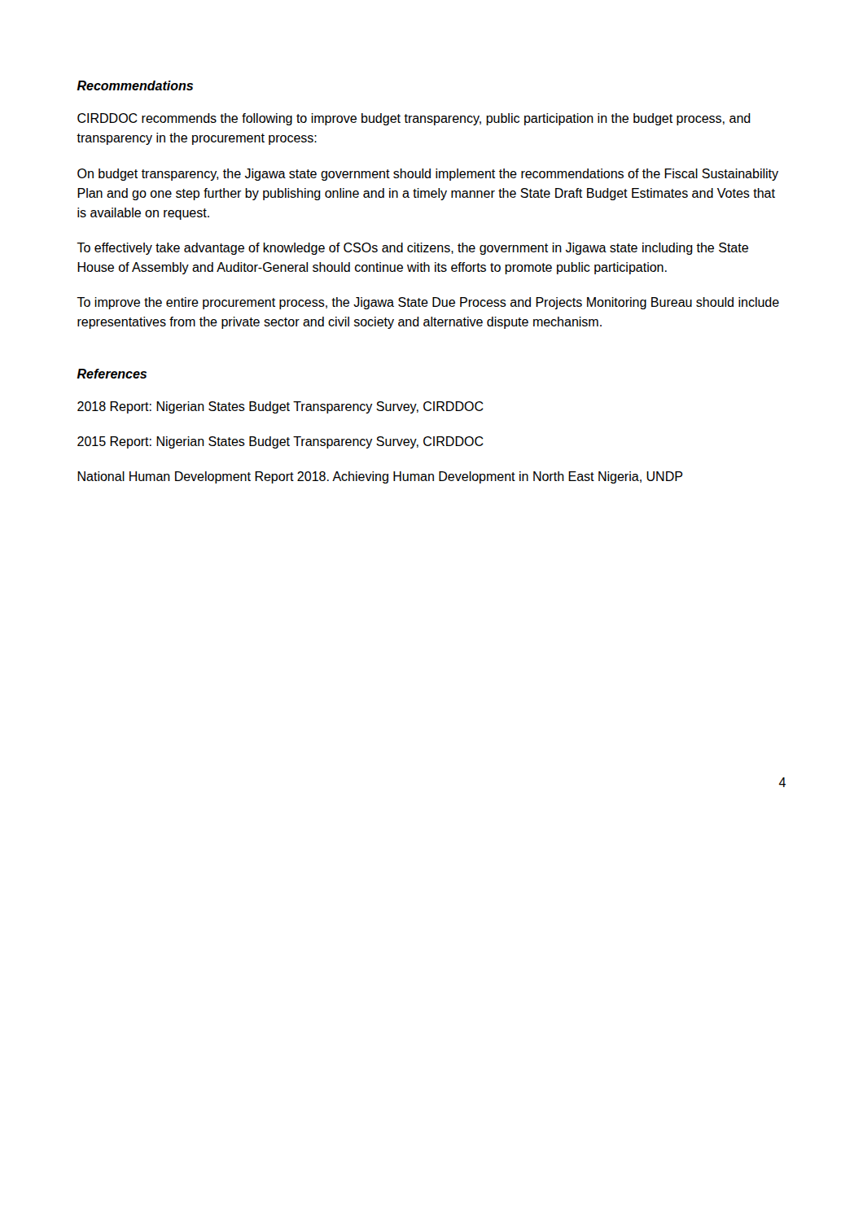Recommendations
CIRDDOC recommends the following to improve budget transparency, public participation in the budget process, and transparency in the procurement process:
On budget transparency, the Jigawa state government should implement the recommendations of the Fiscal Sustainability Plan and go one step further by publishing online and in a timely manner the State Draft Budget Estimates and Votes that is available on request.
To effectively take advantage of knowledge of CSOs and citizens, the government in Jigawa state including the State House of Assembly and Auditor-General should continue with its efforts to promote public participation.
To improve the entire procurement process, the Jigawa State Due Process and Projects Monitoring Bureau should include representatives from the private sector and civil society and alternative dispute mechanism.
References
2018 Report: Nigerian States Budget Transparency Survey, CIRDDOC
2015 Report: Nigerian States Budget Transparency Survey, CIRDDOC
National Human Development Report 2018. Achieving Human Development in North East Nigeria, UNDP
4